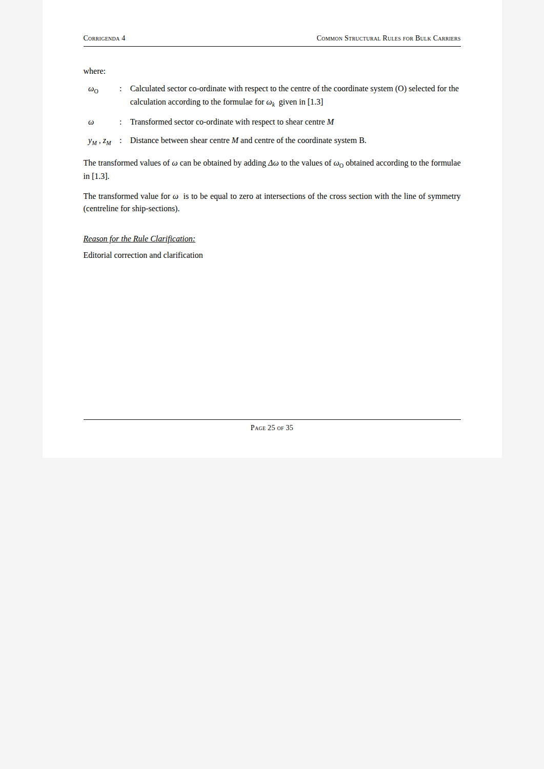Corrigenda 4
Common Structural Rules for Bulk Carriers
where:
ωO
:
Calculated sector co-ordinate with respect to the centre of the coordinate system (O) selected for the calculation according to the formulae for ωk given in [1.3]
ω
:
Transformed sector co-ordinate with respect to shear centre M
yM , zM
:
Distance between shear centre M and centre of the coordinate system B.
The transformed values of ω can be obtained by adding Δω to the values of ωO obtained according to the formulae in [1.3].
The transformed value for ω is to be equal to zero at intersections of the cross section with the line of symmetry (centreline for ship-sections).
Reason for the Rule Clarification:
Editorial correction and clarification
Page 25 of 35